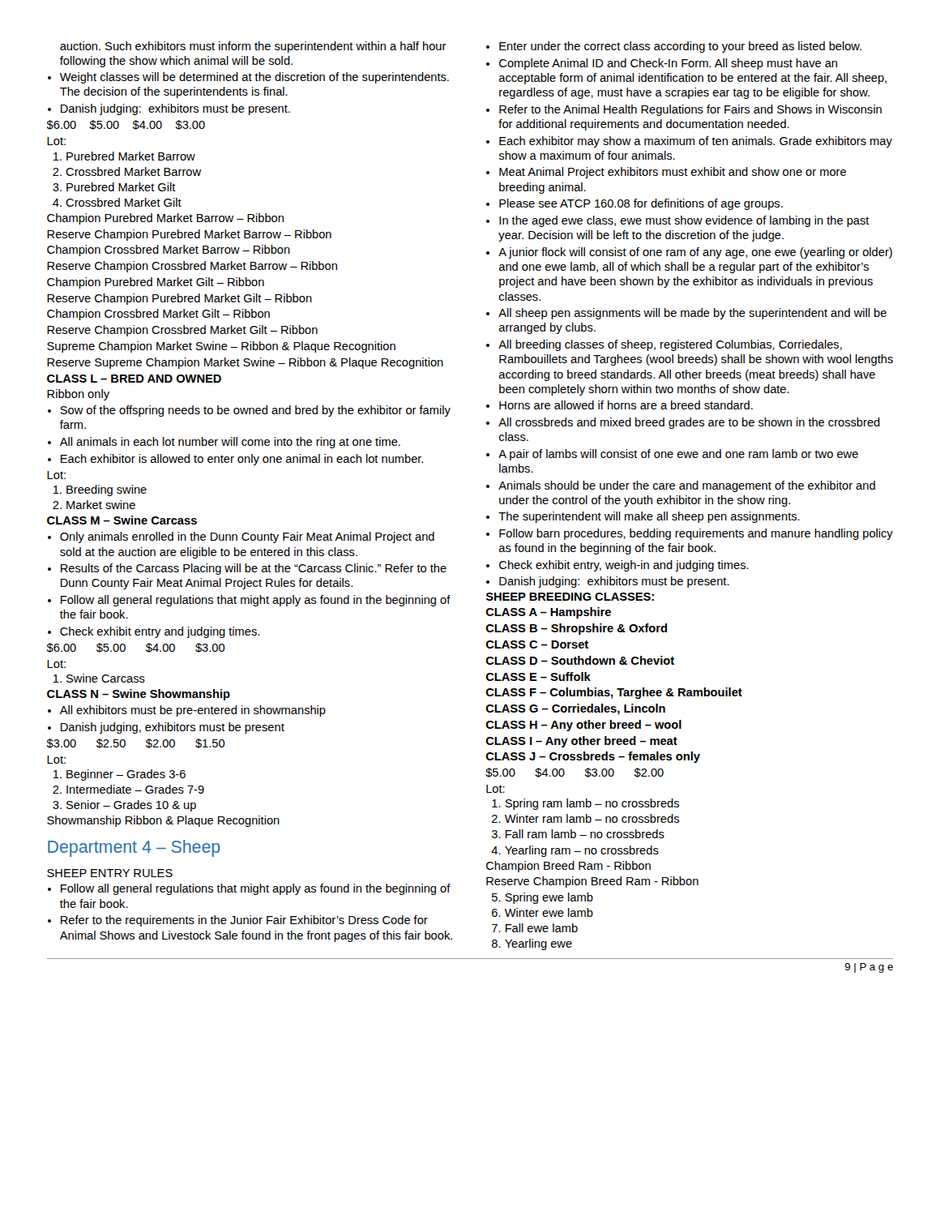auction. Such exhibitors must inform the superintendent within a half hour following the show which animal will be sold.
Weight classes will be determined at the discretion of the superintendents. The decision of the superintendents is final.
Danish judging: exhibitors must be present.
$6.00 $5.00 $4.00 $3.00
Lot:
Purebred Market Barrow
Crossbred Market Barrow
Purebred Market Gilt
Crossbred Market Gilt
Champion Purebred Market Barrow – Ribbon
Reserve Champion Purebred Market Barrow – Ribbon
Champion Crossbred Market Barrow – Ribbon
Reserve Champion Crossbred Market Barrow – Ribbon
Champion Purebred Market Gilt – Ribbon
Reserve Champion Purebred Market Gilt – Ribbon
Champion Crossbred Market Gilt – Ribbon
Reserve Champion Crossbred Market Gilt – Ribbon
Supreme Champion Market Swine – Ribbon & Plaque Recognition
Reserve Supreme Champion Market Swine – Ribbon & Plaque Recognition
CLASS L – BRED AND OWNED
Ribbon only
Sow of the offspring needs to be owned and bred by the exhibitor or family farm.
All animals in each lot number will come into the ring at one time.
Each exhibitor is allowed to enter only one animal in each lot number.
Lot:
Breeding swine
Market swine
CLASS M – Swine Carcass
Only animals enrolled in the Dunn County Fair Meat Animal Project and sold at the auction are eligible to be entered in this class.
Results of the Carcass Placing will be at the “Carcass Clinic.” Refer to the Dunn County Fair Meat Animal Project Rules for details.
Follow all general regulations that might apply as found in the beginning of the fair book.
Check exhibit entry and judging times.
$6.00 $5.00 $4.00 $3.00
Lot:
Swine Carcass
CLASS N – Swine Showmanship
All exhibitors must be pre-entered in showmanship
Danish judging, exhibitors must be present
$3.00 $2.50 $2.00 $1.50
Lot:
Beginner – Grades 3-6
Intermediate – Grades 7-9
Senior – Grades 10 & up
Showmanship Ribbon & Plaque Recognition
Department 4 – Sheep
SHEEP ENTRY RULES
Follow all general regulations that might apply as found in the beginning of the fair book.
Refer to the requirements in the Junior Fair Exhibitor’s Dress Code for Animal Shows and Livestock Sale found in the front pages of this fair book.
Enter under the correct class according to your breed as listed below.
Complete Animal ID and Check-In Form. All sheep must have an acceptable form of animal identification to be entered at the fair. All sheep, regardless of age, must have a scrapies ear tag to be eligible for show.
Refer to the Animal Health Regulations for Fairs and Shows in Wisconsin for additional requirements and documentation needed.
Each exhibitor may show a maximum of ten animals. Grade exhibitors may show a maximum of four animals.
Meat Animal Project exhibitors must exhibit and show one or more breeding animal.
Please see ATCP 160.08 for definitions of age groups.
In the aged ewe class, ewe must show evidence of lambing in the past year. Decision will be left to the discretion of the judge.
A junior flock will consist of one ram of any age, one ewe (yearling or older) and one ewe lamb, all of which shall be a regular part of the exhibitor’s project and have been shown by the exhibitor as individuals in previous classes.
All sheep pen assignments will be made by the superintendent and will be arranged by clubs.
All breeding classes of sheep, registered Columbias, Corriedales, Rambouillets and Targhees (wool breeds) shall be shown with wool lengths according to breed standards. All other breeds (meat breeds) shall have been completely shorn within two months of show date.
Horns are allowed if horns are a breed standard.
All crossbreds and mixed breed grades are to be shown in the crossbred class.
A pair of lambs will consist of one ewe and one ram lamb or two ewe lambs.
Animals should be under the care and management of the exhibitor and under the control of the youth exhibitor in the show ring.
The superintendent will make all sheep pen assignments.
Follow barn procedures, bedding requirements and manure handling policy as found in the beginning of the fair book.
Check exhibit entry, weigh-in and judging times.
Danish judging: exhibitors must be present.
SHEEP BREEDING CLASSES:
CLASS A – Hampshire
CLASS B – Shropshire & Oxford
CLASS C – Dorset
CLASS D – Southdown & Cheviot
CLASS E – Suffolk
CLASS F – Columbias, Targhee & Rambouilet
CLASS G – Corriedales, Lincoln
CLASS H – Any other breed – wool
CLASS I – Any other breed – meat
CLASS J – Crossbreds – females only
$5.00 $4.00 $3.00 $2.00
Lot:
Spring ram lamb – no crossbreds
Winter ram lamb – no crossbreds
Fall ram lamb – no crossbreds
Yearling ram – no crossbreds
Champion Breed Ram - Ribbon
Reserve Champion Breed Ram - Ribbon
Spring ewe lamb
Winter ewe lamb
Fall ewe lamb
Yearling ewe
9 | P a g e